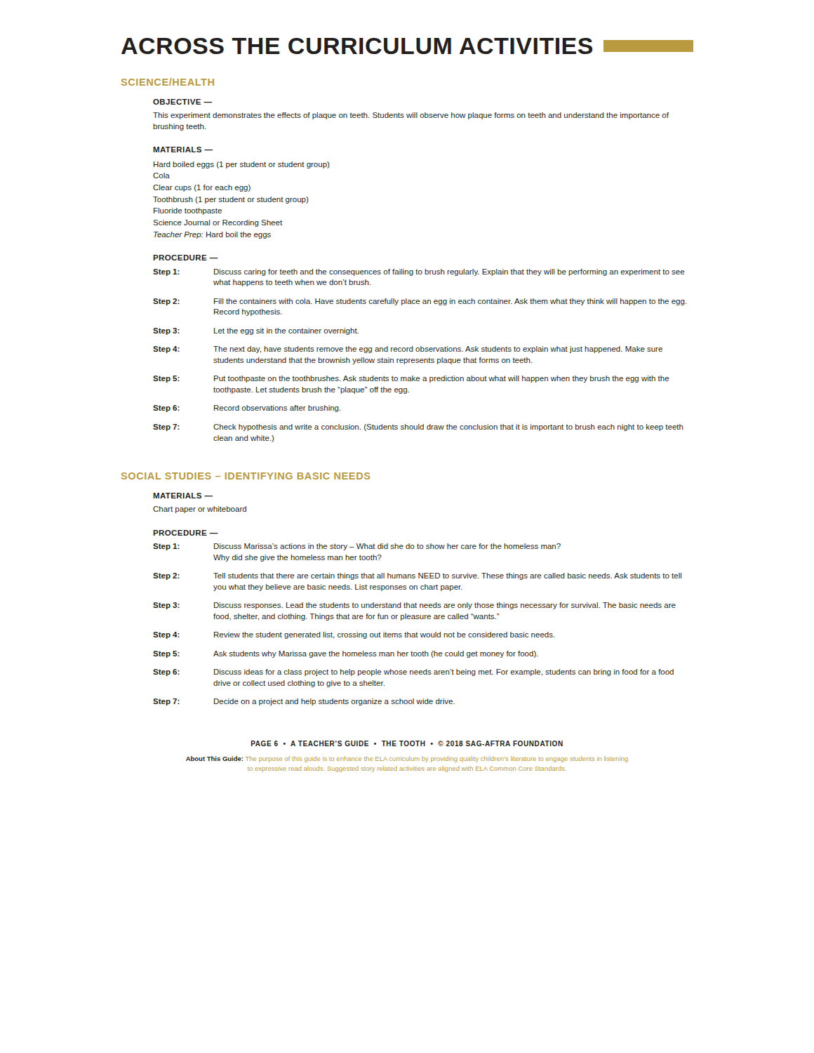Across the Curriculum Activities
Science/Health
Objective —
This experiment demonstrates the effects of plaque on teeth. Students will observe how plaque forms on teeth and understand the importance of brushing teeth.
Materials —
Hard boiled eggs (1 per student or student group)
Cola
Clear cups (1 for each egg)
Toothbrush (1 per student or student group)
Fluoride toothpaste
Science Journal or Recording Sheet
Teacher Prep: Hard boil the eggs
Procedure —
| Step 1: | Discuss caring for teeth and the consequences of failing to brush regularly. Explain that they will be performing an experiment to see what happens to teeth when we don’t brush. |
| Step 2: | Fill the containers with cola. Have students carefully place an egg in each container. Ask them what they think will happen to the egg. Record hypothesis. |
| Step 3: | Let the egg sit in the container overnight. |
| Step 4: | The next day, have students remove the egg and record observations. Ask students to explain what just happened. Make sure students understand that the brownish yellow stain represents plaque that forms on teeth. |
| Step 5: | Put toothpaste on the toothbrushes. Ask students to make a prediction about what will happen when they brush the egg with the toothpaste. Let students brush the “plaque” off the egg. |
| Step 6: | Record observations after brushing. |
| Step 7: | Check hypothesis and write a conclusion. (Students should draw the conclusion that it is important to brush each night to keep teeth clean and white.) |
Social Studies – Identifying Basic Needs
Materials —
Chart paper or whiteboard
Procedure —
| Step 1: | Discuss Marissa’s actions in the story – What did she do to show her care for the homeless man? Why did she give the homeless man her tooth? |
| Step 2: | Tell students that there are certain things that all humans NEED to survive. These things are called basic needs. Ask students to tell you what they believe are basic needs. List responses on chart paper. |
| Step 3: | Discuss responses. Lead the students to understand that needs are only those things necessary for survival. The basic needs are food, shelter, and clothing. Things that are for fun or pleasure are called “wants.” |
| Step 4: | Review the student generated list, crossing out items that would not be considered basic needs. |
| Step 5: | Ask students why Marissa gave the homeless man her tooth (he could get money for food). |
| Step 6: | Discuss ideas for a class project to help people whose needs aren’t being met. For example, students can bring in food for a food drive or collect used clothing to give to a shelter. |
| Step 7: | Decide on a project and help students organize a school wide drive. |
Page 6 • A Teacher’s Guide • The Tooth • © 2018 SAG-AFTRA Foundation
About This Guide: The purpose of this guide is to enhance the ELA curriculum by providing quality children’s literature to engage students in listening to expressive read alouds. Suggested story related activities are aligned with ELA Common Core Standards.